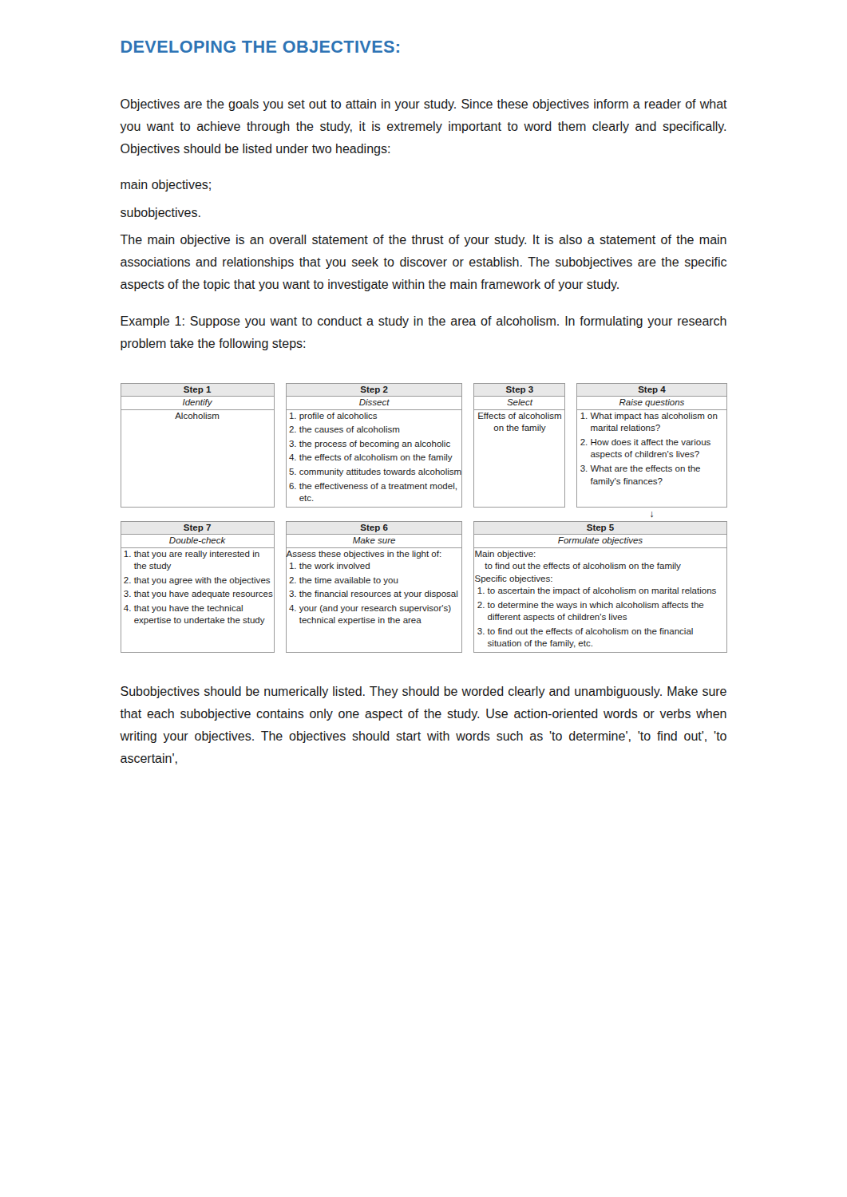DEVELOPING THE OBJECTIVES:
Objectives are the goals you set out to attain in your study. Since these objectives inform a reader of what you want to achieve through the study, it is extremely important to word them clearly and specifically. Objectives should be listed under two headings:
main objectives;
subobjectives.
The main objective is an overall statement of the thrust of your study. It is also a statement of the main associations and relationships that you seek to discover or establish. The subobjectives are the specific aspects of the topic that you want to investigate within the main framework of your study.
Example 1: Suppose you want to conduct a study in the area of alcoholism. In formulating your research problem take the following steps:
| Step 1 | | Step 2 | | Step 3 | | Step 4 |
| Identify | | Dissect | | Select | | Raise questions |
| Alcoholism | | profile of alcoholics the causes of alcoholism the process of becoming an alcoholic the effects of alcoholism on the family community attitudes towards alcoholism the effectiveness of a treatment model, etc. | | Effects of alcoholism on the family | | What impact has alcoholism on marital relations? How does it affect the various aspects of children's lives? What are the effects on the family's finances? |
| | ↓ |
| Step 7 | | Step 6 | | Step 5 |
| Double-check | | Make sure | | Formulate objectives |
| that you are really interested in the study that you agree with the objectives that you have adequate resources that you have the technical expertise to undertake the study | | Assess these objectives in the light of: the work involved the time available to you the financial resources at your disposal your (and your research supervisor's) technical expertise in the area | | Main objective: to find out the effects of alcoholism on the family Specific objectives: to ascertain the impact of alcoholism on marital relations to determine the ways in which alcoholism affects the different aspects of children's lives to find out the effects of alcoholism on the financial situation of the family, etc. |
Subobjectives should be numerically listed. They should be worded clearly and unambiguously. Make sure that each subobjective contains only one aspect of the study. Use action-oriented words or verbs when writing your objectives. The objectives should start with words such as 'to determine', 'to find out', 'to ascertain',